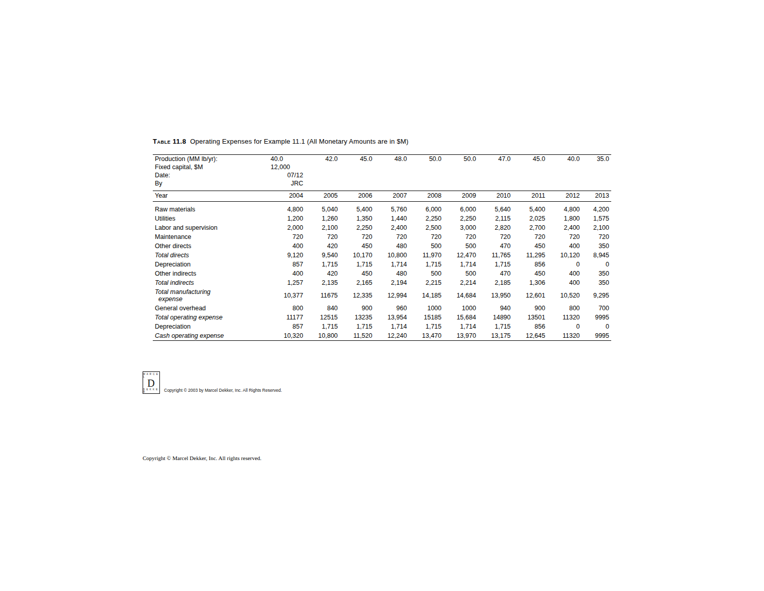Table 11.8 Operating Expenses for Example 11.1 (All Monetary Amounts are in $M)
| Production (MM lb/yr): | 40.0 | 42.0 | 45.0 | 48.0 | 50.0 | 50.0 | 47.0 | 45.0 | 40.0 | 35.0 |
| Fixed capital, $M | 12,000 | |
| Date: | 07/12 | |
| By | JRC | |
| Year | 2004 | 2005 | 2006 | 2007 | 2008 | 2009 | 2010 | 2011 | 2012 | 2013 |
| Raw materials | 4,800 | 5,040 | 5,400 | 5,760 | 6,000 | 6,000 | 5,640 | 5,400 | 4,800 | 4,200 |
| Utilities | 1,200 | 1,260 | 1,350 | 1,440 | 2,250 | 2,250 | 2,115 | 2,025 | 1,800 | 1,575 |
| Labor and supervision | 2,000 | 2,100 | 2,250 | 2,400 | 2,500 | 3,000 | 2,820 | 2,700 | 2,400 | 2,100 |
| Maintenance | 720 | 720 | 720 | 720 | 720 | 720 | 720 | 720 | 720 | 720 |
| Other directs | 400 | 420 | 450 | 480 | 500 | 500 | 470 | 450 | 400 | 350 |
| Total directs | 9,120 | 9,540 | 10,170 | 10,800 | 11,970 | 12,470 | 11,765 | 11,295 | 10,120 | 8,945 |
| Depreciation | 857 | 1,715 | 1,715 | 1,714 | 1,715 | 1,714 | 1,715 | 856 | 0 | 0 |
| Other indirects | 400 | 420 | 450 | 480 | 500 | 500 | 470 | 450 | 400 | 350 |
| Total indirects | 1,257 | 2,135 | 2,165 | 2,194 | 2,215 | 2,214 | 2,185 | 1,306 | 400 | 350 |
| Total manufacturing expense | 10,377 | 11675 | 12,335 | 12,994 | 14,185 | 14,684 | 13,950 | 12,601 | 10,520 | 9,295 |
| General overhead | 800 | 840 | 900 | 960 | 1000 | 1000 | 940 | 900 | 800 | 700 |
| Total operating expense | 11177 | 12515 | 13235 | 13,954 | 15185 | 15,684 | 14890 | 13501 | 11320 | 9995 |
| Depreciation | 857 | 1,715 | 1,715 | 1,714 | 1,715 | 1,714 | 1,715 | 856 | 0 | 0 |
| Cash operating expense | 10,320 | 10,800 | 11,520 | 12,240 | 13,470 | 13,970 | 13,175 | 12,645 | 11320 | 9995 |
M A R C E L D D E K K E R
Copyright © 2003 by Marcel Dekker, Inc. All Rights Reserved.
Copyright © Marcel Dekker, Inc. All rights reserved.